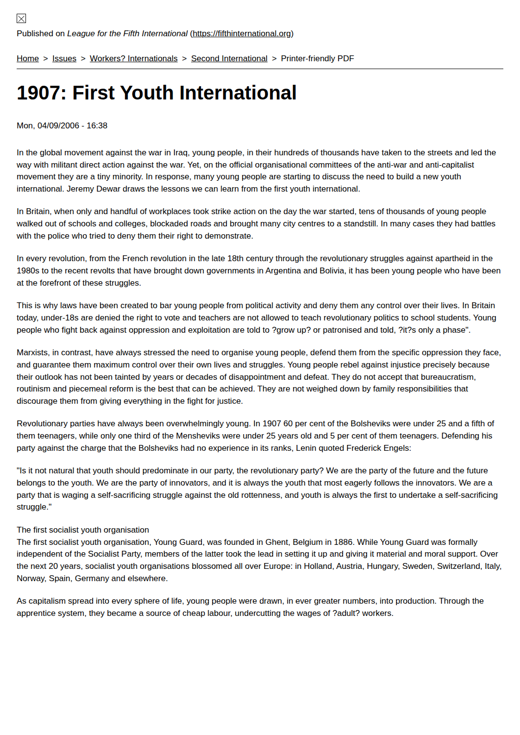Published on League for the Fifth International (https://fifthinternational.org)
Home > Issues > Workers? Internationals > Second International > Printer-friendly PDF
1907: First Youth International
Mon, 04/09/2006 - 16:38
In the global movement against the war in Iraq, young people, in their hundreds of thousands have taken to the streets and led the way with militant direct action against the war. Yet, on the official organisational committees of the anti-war and anti-capitalist movement they are a tiny minority. In response, many young people are starting to discuss the need to build a new youth international. Jeremy Dewar draws the lessons we can learn from the first youth international.
In Britain, when only and handful of workplaces took strike action on the day the war started, tens of thousands of young people walked out of schools and colleges, blockaded roads and brought many city centres to a standstill. In many cases they had battles with the police who tried to deny them their right to demonstrate.
In every revolution, from the French revolution in the late 18th century through the revolutionary struggles against apartheid in the 1980s to the recent revolts that have brought down governments in Argentina and Bolivia, it has been young people who have been at the forefront of these struggles.
This is why laws have been created to bar young people from political activity and deny them any control over their lives. In Britain today, under-18s are denied the right to vote and teachers are not allowed to teach revolutionary politics to school students. Young people who fight back against oppression and exploitation are told to ?grow up? or patronised and told, ?it?s only a phase".
Marxists, in contrast, have always stressed the need to organise young people, defend them from the specific oppression they face, and guarantee them maximum control over their own lives and struggles. Young people rebel against injustice precisely because their outlook has not been tainted by years or decades of disappointment and defeat. They do not accept that bureaucratism, routinism and piecemeal reform is the best that can be achieved. They are not weighed down by family responsibilities that discourage them from giving everything in the fight for justice.
Revolutionary parties have always been overwhelmingly young. In 1907 60 per cent of the Bolsheviks were under 25 and a fifth of them teenagers, while only one third of the Mensheviks were under 25 years old and 5 per cent of them teenagers. Defending his party against the charge that the Bolsheviks had no experience in its ranks, Lenin quoted Frederick Engels:
"Is it not natural that youth should predominate in our party, the revolutionary party? We are the party of the future and the future belongs to the youth. We are the party of innovators, and it is always the youth that most eagerly follows the innovators. We are a party that is waging a self-sacrificing struggle against the old rottenness, and youth is always the first to undertake a self-sacrificing struggle."
The first socialist youth organisation
The first socialist youth organisation, Young Guard, was founded in Ghent, Belgium in 1886. While Young Guard was formally independent of the Socialist Party, members of the latter took the lead in setting it up and giving it material and moral support. Over the next 20 years, socialist youth organisations blossomed all over Europe: in Holland, Austria, Hungary, Sweden, Switzerland, Italy, Norway, Spain, Germany and elsewhere.
As capitalism spread into every sphere of life, young people were drawn, in ever greater numbers, into production. Through the apprentice system, they became a source of cheap labour, undercutting the wages of ?adult? workers.